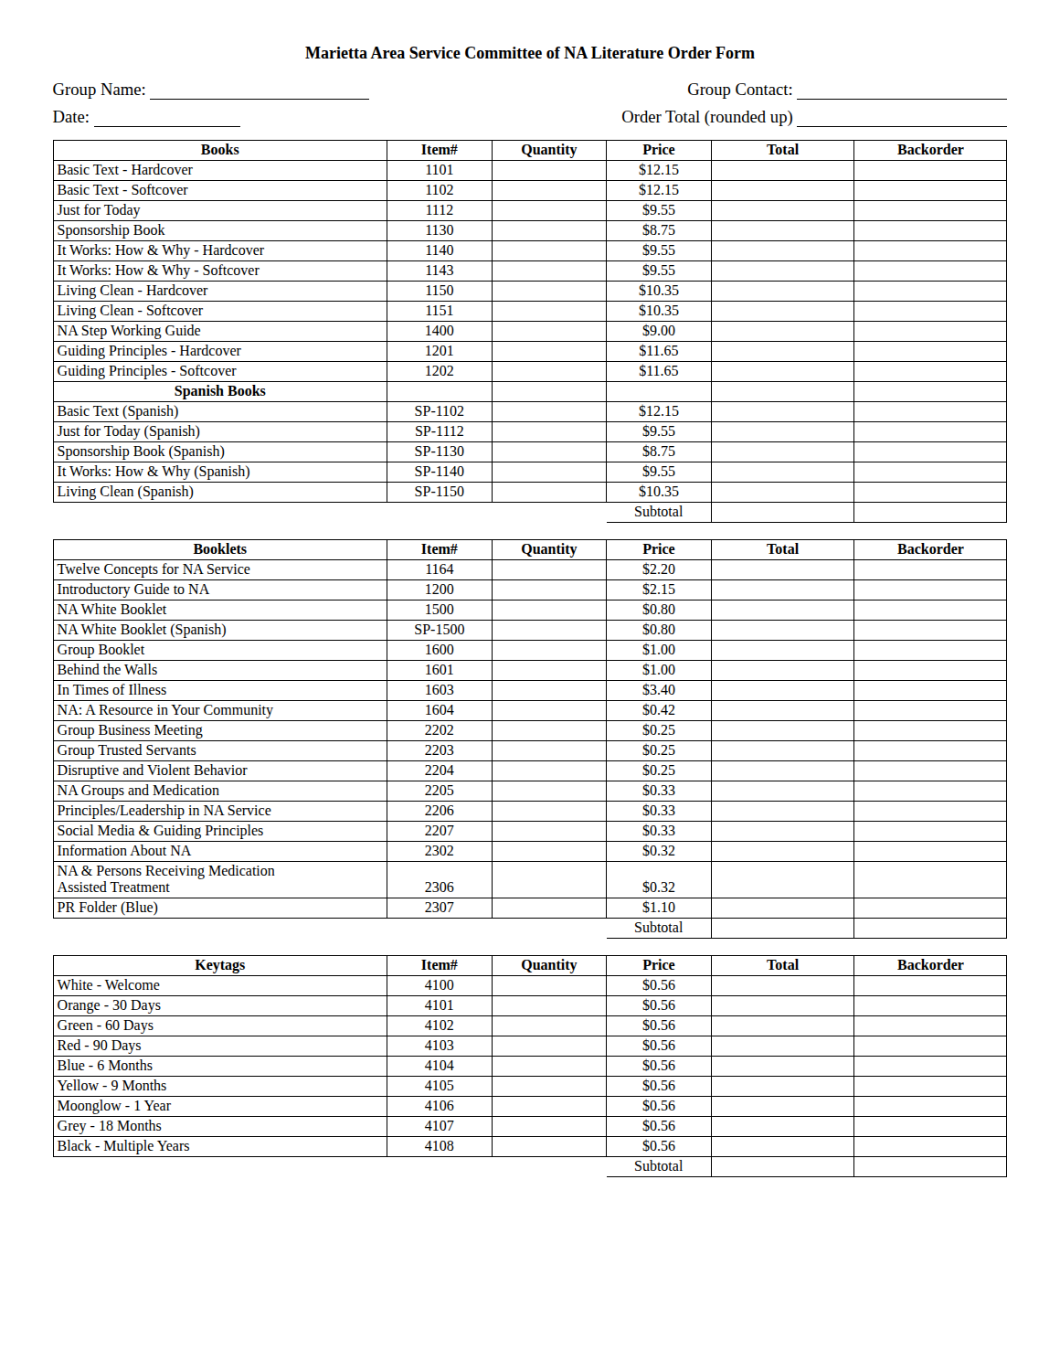Marietta Area Service Committee of NA Literature Order Form
Group Name: Group Contact:
Date: Order Total (rounded up)
| Books | Item# | Quantity | Price | Total | Backorder |
| --- | --- | --- | --- | --- | --- |
| Basic Text - Hardcover | 1101 | | $12.15 | | |
| Basic Text - Softcover | 1102 | | $12.15 | | |
| Just for Today | 1112 | | $9.55 | | |
| Sponsorship Book | 1130 | | $8.75 | | |
| It Works: How & Why - Hardcover | 1140 | | $9.55 | | |
| It Works: How & Why - Softcover | 1143 | | $9.55 | | |
| Living Clean - Hardcover | 1150 | | $10.35 | | |
| Living Clean - Softcover | 1151 | | $10.35 | | |
| NA Step Working Guide | 1400 | | $9.00 | | |
| Guiding Principles - Hardcover | 1201 | | $11.65 | | |
| Guiding Principles - Softcover | 1202 | | $11.65 | | |
| Spanish Books | | | | | |
| Basic Text (Spanish) | SP-1102 | | $12.15 | | |
| Just for Today (Spanish) | SP-1112 | | $9.55 | | |
| Sponsorship Book (Spanish) | SP-1130 | | $8.75 | | |
| It Works: How & Why (Spanish) | SP-1140 | | $9.55 | | |
| Living Clean (Spanish) | SP-1150 | | $10.35 | | |
| | | | Subtotal | | |
| Booklets | Item# | Quantity | Price | Total | Backorder |
| --- | --- | --- | --- | --- | --- |
| Twelve Concepts for NA Service | 1164 | | $2.20 | | |
| Introductory Guide to NA | 1200 | | $2.15 | | |
| NA White Booklet | 1500 | | $0.80 | | |
| NA White Booklet (Spanish) | SP-1500 | | $0.80 | | |
| Group Booklet | 1600 | | $1.00 | | |
| Behind the Walls | 1601 | | $1.00 | | |
| In Times of Illness | 1603 | | $3.40 | | |
| NA: A Resource in Your Community | 1604 | | $0.42 | | |
| Group Business Meeting | 2202 | | $0.25 | | |
| Group Trusted Servants | 2203 | | $0.25 | | |
| Disruptive and Violent Behavior | 2204 | | $0.25 | | |
| NA Groups and Medication | 2205 | | $0.33 | | |
| Principles/Leadership in NA Service | 2206 | | $0.33 | | |
| Social Media & Guiding Principles | 2207 | | $0.33 | | |
| Information About NA | 2302 | | $0.32 | | |
| NA & Persons Receiving Medication Assisted Treatment | 2306 | | $0.32 | | |
| PR Folder (Blue) | 2307 | | $1.10 | | |
| | | | Subtotal | | |
| Keytags | Item# | Quantity | Price | Total | Backorder |
| --- | --- | --- | --- | --- | --- |
| White - Welcome | 4100 | | $0.56 | | |
| Orange - 30 Days | 4101 | | $0.56 | | |
| Green - 60 Days | 4102 | | $0.56 | | |
| Red - 90 Days | 4103 | | $0.56 | | |
| Blue - 6 Months | 4104 | | $0.56 | | |
| Yellow - 9 Months | 4105 | | $0.56 | | |
| Moonglow - 1 Year | 4106 | | $0.56 | | |
| Grey - 18 Months | 4107 | | $0.56 | | |
| Black - Multiple Years | 4108 | | $0.56 | | |
| | | | Subtotal | | |